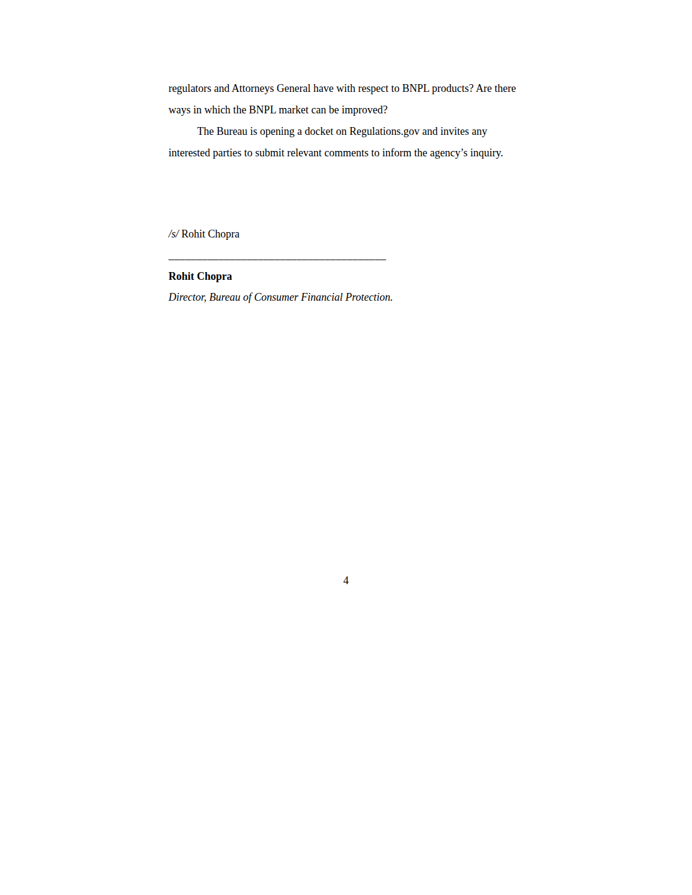regulators and Attorneys General have with respect to BNPL products? Are there ways in which the BNPL market can be improved?
The Bureau is opening a docket on Regulations.gov and invites any interested parties to submit relevant comments to inform the agency’s inquiry.
/s/ Rohit Chopra
_______________________________________
Rohit Chopra
Director, Bureau of Consumer Financial Protection.
4